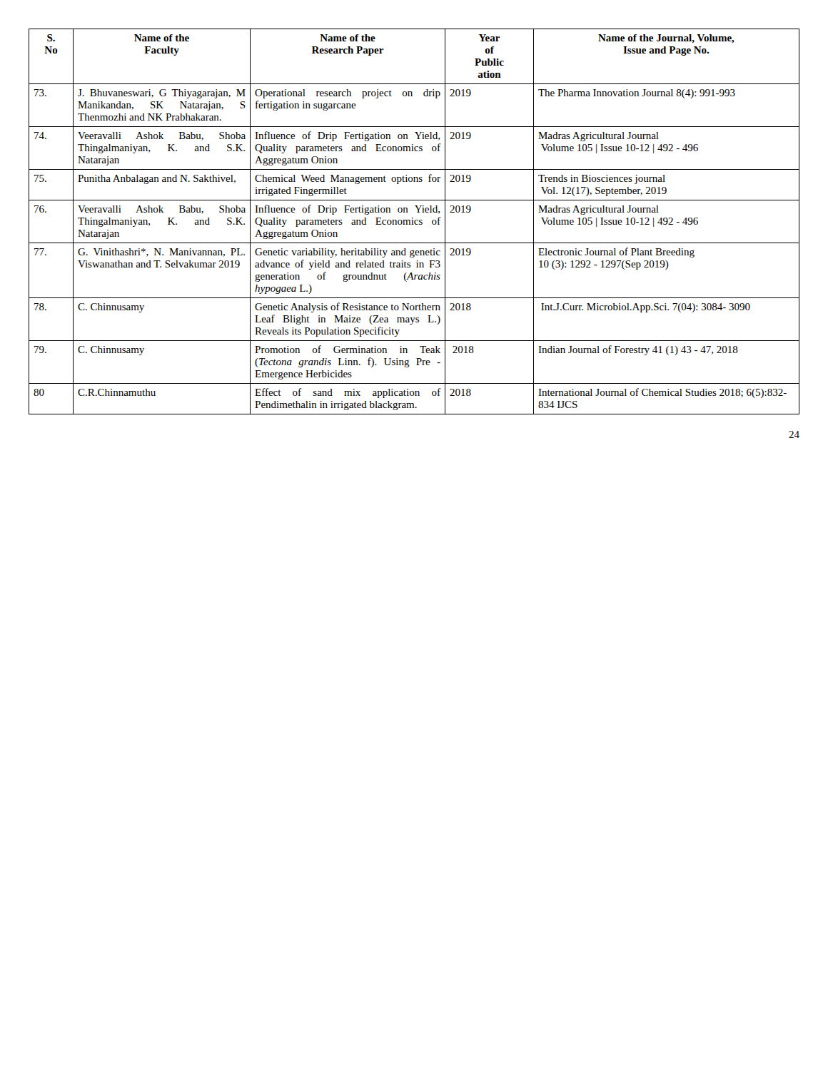| S. No | Name of the Faculty | Name of the Research Paper | Year of Public ation | Name of the Journal, Volume, Issue and Page No. |
| --- | --- | --- | --- | --- |
| 73. | J. Bhuvaneswari, G Thiyagarajan, M Manikandan, SK Natarajan, S Thenmozhi and NK Prabhakaran. | Operational research project on drip fertigation in sugarcane | 2019 | The Pharma Innovation Journal 8(4): 991-993 |
| 74. | Veeravalli Ashok Babu, Shoba Thingalmaniyan, K. and S.K. Natarajan | Influence of Drip Fertigation on Yield, Quality parameters and Economics of Aggregatum Onion | 2019 | Madras Agricultural Journal Volume 105 / Issue 10-12 / 492 - 496 |
| 75. | Punitha Anbalagan and N. Sakthivel, | Chemical Weed Management options for irrigated Fingermillet | 2019 | Trends in Biosciences journal Vol. 12(17), September, 2019 |
| 76. | Veeravalli Ashok Babu, Shoba Thingalmaniyan, K. and S.K. Natarajan | Influence of Drip Fertigation on Yield, Quality parameters and Economics of Aggregatum Onion | 2019 | Madras Agricultural Journal Volume 105 / Issue 10-12 / 492 - 496 |
| 77. | G. Vinithashri*, N. Manivannan, PL. Viswanathan and T. Selvakumar 2019 | Genetic variability, heritability and genetic advance of yield and related traits in F3 generation of groundnut ( Arachis hypogaea L.) | 2019 | Electronic Journal of Plant Breeding 10 (3): 1292 - 1297(Sep 2019) |
| 78. | C. Chinnusamy | Genetic Analysis of Resistance to Northern Leaf Blight in Maize (Zea mays L.) Reveals its Population Specificity | 2018 | Int.J.Curr. Microbiol.App.Sci. 7(04): 3084- 3090 |
| 79. | C. Chinnusamy | Promotion of Germination in Teak ( Tectona grandis Linn. f). Using Pre - Emergence Herbicides | 2018 | Indian Journal of Forestry 41 (1) 43 - 47, 2018 |
| 80 | C.R.Chinnamuthu | Effect of sand mix application of Pendimethalin in irrigated blackgram. | 2018 | International Journal of Chemical Studies 2018; 6(5):832-834 IJCS |
24